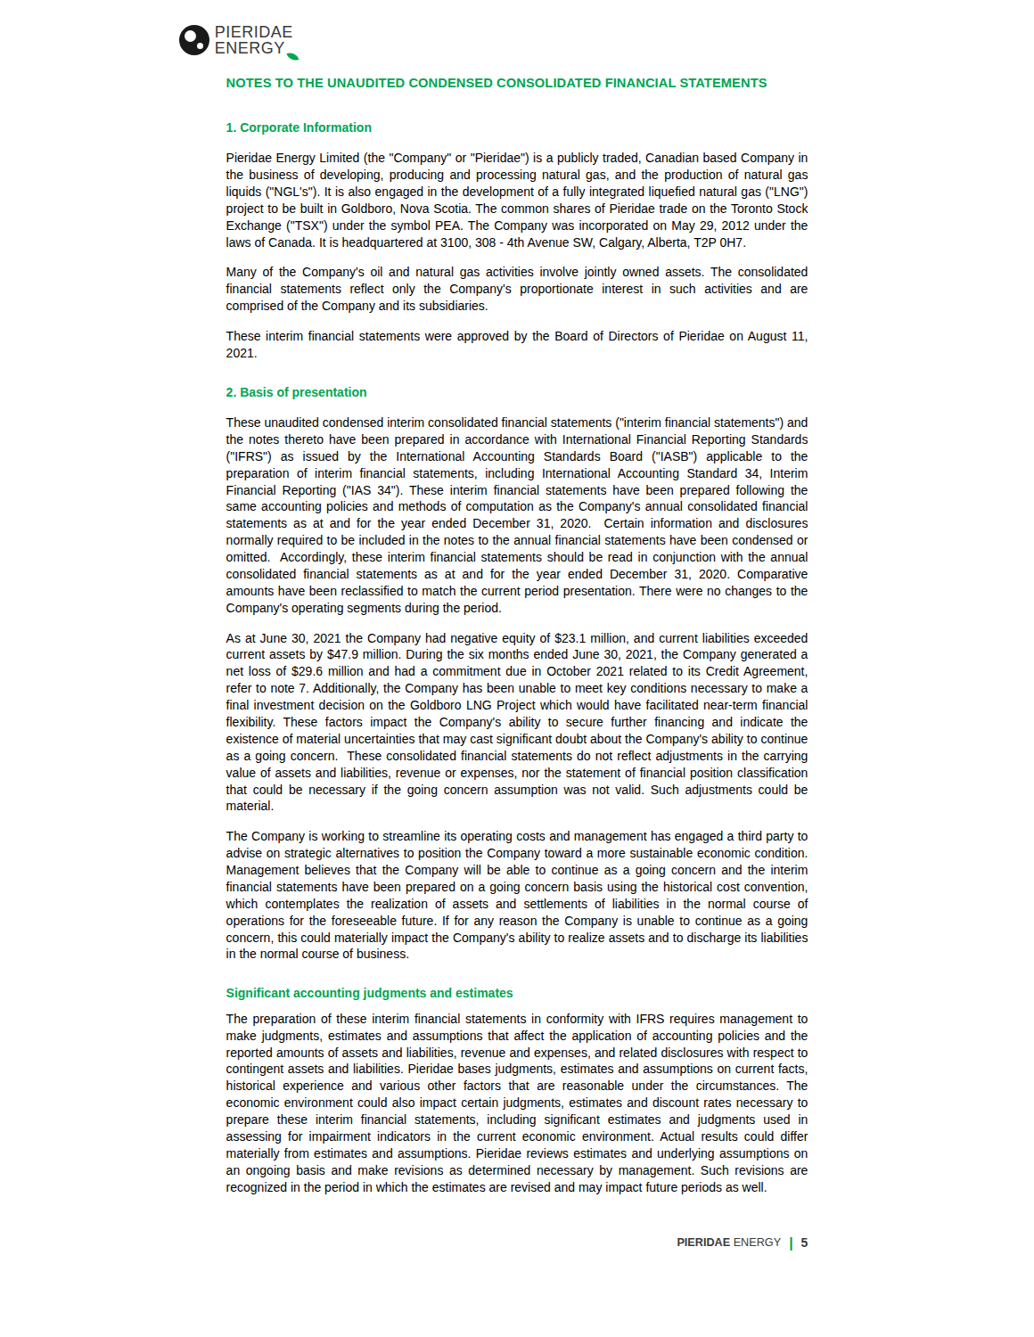PIERIDAE ENERGY
NOTES TO THE UNAUDITED CONDENSED CONSOLIDATED FINANCIAL STATEMENTS
1. Corporate Information
Pieridae Energy Limited (the "Company" or "Pieridae") is a publicly traded, Canadian based Company in the business of developing, producing and processing natural gas, and the production of natural gas liquids ("NGL's"). It is also engaged in the development of a fully integrated liquefied natural gas ("LNG") project to be built in Goldboro, Nova Scotia. The common shares of Pieridae trade on the Toronto Stock Exchange ("TSX") under the symbol PEA. The Company was incorporated on May 29, 2012 under the laws of Canada. It is headquartered at 3100, 308 - 4th Avenue SW, Calgary, Alberta, T2P 0H7.
Many of the Company's oil and natural gas activities involve jointly owned assets. The consolidated financial statements reflect only the Company's proportionate interest in such activities and are comprised of the Company and its subsidiaries.
These interim financial statements were approved by the Board of Directors of Pieridae on August 11, 2021.
2. Basis of presentation
These unaudited condensed interim consolidated financial statements ("interim financial statements") and the notes thereto have been prepared in accordance with International Financial Reporting Standards ("IFRS") as issued by the International Accounting Standards Board ("IASB") applicable to the preparation of interim financial statements, including International Accounting Standard 34, Interim Financial Reporting ("IAS 34"). These interim financial statements have been prepared following the same accounting policies and methods of computation as the Company's annual consolidated financial statements as at and for the year ended December 31, 2020. Certain information and disclosures normally required to be included in the notes to the annual financial statements have been condensed or omitted. Accordingly, these interim financial statements should be read in conjunction with the annual consolidated financial statements as at and for the year ended December 31, 2020. Comparative amounts have been reclassified to match the current period presentation. There were no changes to the Company's operating segments during the period.
As at June 30, 2021 the Company had negative equity of $23.1 million, and current liabilities exceeded current assets by $47.9 million. During the six months ended June 30, 2021, the Company generated a net loss of $29.6 million and had a commitment due in October 2021 related to its Credit Agreement, refer to note 7. Additionally, the Company has been unable to meet key conditions necessary to make a final investment decision on the Goldboro LNG Project which would have facilitated near-term financial flexibility. These factors impact the Company's ability to secure further financing and indicate the existence of material uncertainties that may cast significant doubt about the Company's ability to continue as a going concern. These consolidated financial statements do not reflect adjustments in the carrying value of assets and liabilities, revenue or expenses, nor the statement of financial position classification that could be necessary if the going concern assumption was not valid. Such adjustments could be material.
The Company is working to streamline its operating costs and management has engaged a third party to advise on strategic alternatives to position the Company toward a more sustainable economic condition. Management believes that the Company will be able to continue as a going concern and the interim financial statements have been prepared on a going concern basis using the historical cost convention, which contemplates the realization of assets and settlements of liabilities in the normal course of operations for the foreseeable future. If for any reason the Company is unable to continue as a going concern, this could materially impact the Company's ability to realize assets and to discharge its liabilities in the normal course of business.
Significant accounting judgments and estimates
The preparation of these interim financial statements in conformity with IFRS requires management to make judgments, estimates and assumptions that affect the application of accounting policies and the reported amounts of assets and liabilities, revenue and expenses, and related disclosures with respect to contingent assets and liabilities. Pieridae bases judgments, estimates and assumptions on current facts, historical experience and various other factors that are reasonable under the circumstances. The economic environment could also impact certain judgments, estimates and discount rates necessary to prepare these interim financial statements, including significant estimates and judgments used in assessing for impairment indicators in the current economic environment. Actual results could differ materially from estimates and assumptions. Pieridae reviews estimates and underlying assumptions on an ongoing basis and make revisions as determined necessary by management. Such revisions are recognized in the period in which the estimates are revised and may impact future periods as well.
PIERIDAE ENERGY | 5